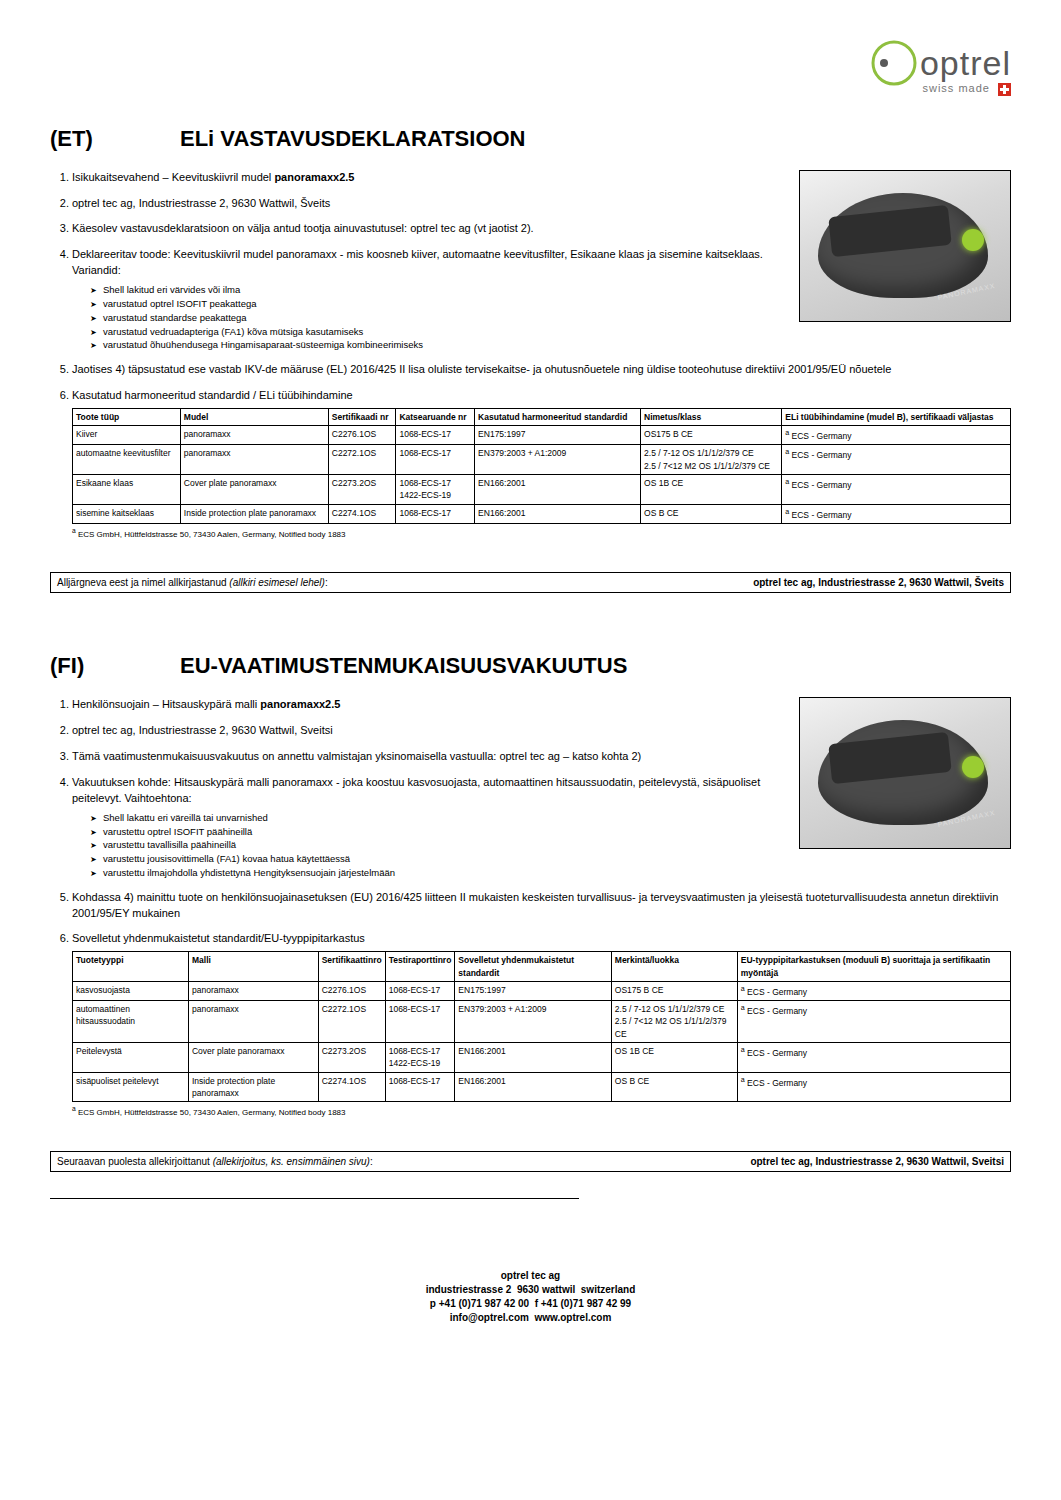optrel
swiss made
(ET) ELi VASTAVUSDEKLARATSIOON
PANORAMAXX
Isikukaitsevahend – Keevituskiivril mudel panoramaxx2.5
optrel tec ag, Industriestrasse 2, 9630 Wattwil, Šveits
Käesolev vastavusdeklaratsioon on välja antud tootja ainuvastutusel: optrel tec ag (vt jaotist 2).
Deklareeritav toode: Keevituskiivril mudel panoramaxx - mis koosneb kiiver, automaatne keevitusfilter, Esikaane klaas ja sisemine kaitseklaas. Variandid:
Shell lakitud eri värvides või ilma
varustatud optrel ISOFIT peakattega
varustatud standardse peakattega
varustatud vedruadapteriga (FA1) kõva mütsiga kasutamiseks
varustatud õhuühendusega Hingamisaparaat-süsteemiga kombineerimiseks
Jaotises 4) täpsustatud ese vastab IKV-de määruse (EL) 2016/425 II lisa oluliste tervisekaitse- ja ohutusnõuetele ning üldise tooteohutuse direktiivi 2001/95/EÜ nõuetele
Kasutatud harmoneeritud standardid / ELi tüübihindamine
| Toote tüüp | Mudel | Sertifikaadi nr | Katsearuande nr | Kasutatud harmoneeritud standardid | Nimetus/klass | ELi tüübihindamine (mudel B), sertifikaadi väljastas |
| --- | --- | --- | --- | --- | --- | --- |
| Kiiver | panoramaxx | C2276.1OS | 1068-ECS-17 | EN175:1997 | OS175 B CE | a ECS - Germany |
| automaatne keevitusfilter | panoramaxx | C2272.1OS | 1068-ECS-17 | EN379:2003 + A1:2009 | 2.5 / 7-12 OS 1/1/1/2/379 CE 2.5 / 7<12 M2 OS 1/1/1/2/379 CE | a ECS - Germany |
| Esikaane klaas | Cover plate panoramaxx | C2273.2OS | 1068-ECS-17 1422-ECS-19 | EN166:2001 | OS 1B CE | a ECS - Germany |
| sisemine kaitseklaas | Inside protection plate panoramaxx | C2274.1OS | 1068-ECS-17 | EN166:2001 | OS B CE | a ECS - Germany |
a ECS GmbH, Hüttfeldstrasse 50, 73430 Aalen, Germany, Notified body 1883
Alljärgneva eest ja nimel allkirjastanud (allkiri esimesel lehel): optrel tec ag, Industriestrasse 2, 9630 Wattwil, Šveits
(FI) EU-VAATIMUSTENMUKAISUUSVAKUUTUS
PANORAMAXX
Henkilönsuojain – Hitsauskypärä malli panoramaxx2.5
optrel tec ag, Industriestrasse 2, 9630 Wattwil, Sveitsi
Tämä vaatimustenmukaisuusvakuutus on annettu valmistajan yksinomaisella vastuulla: optrel tec ag – katso kohta 2)
Vakuutuksen kohde: Hitsauskypärä malli panoramaxx - joka koostuu kasvosuojasta, automaattinen hitsaussuodatin, peitelevystä, sisäpuoliset peitelevyt. Vaihtoehtona:
Shell lakattu eri väreillä tai unvarnished
varustettu optrel ISOFIT päähineillä
varustettu tavallisilla päähineillä
varustettu jousisovittimella (FA1) kovaa hatua käytettäessä
varustettu ilmajohdolla yhdistettynä Hengityksensuojain järjestelmään
Kohdassa 4) mainittu tuote on henkilönsuojainasetuksen (EU) 2016/425 liitteen II mukaisten keskeisten turvallisuus- ja terveysvaatimusten ja yleisestä tuoteturvallisuudesta annetun direktiivin 2001/95/EY mukainen
Sovelletut yhdenmukaistetut standardit/EU-tyyppipitarkastus
| Tuotetyyppi | Malli | Sertifikaattinro | Testiraporttinro | Sovelletut yhdenmukaistetut standardit | Merkintä/luokka | EU-tyyppipitarkastuksen (moduuli B) suorittaja ja sertifikaatin myöntäjä |
| --- | --- | --- | --- | --- | --- | --- |
| kasvosuojasta | panoramaxx | C2276.1OS | 1068-ECS-17 | EN175:1997 | OS175 B CE | a ECS - Germany |
| automaattinen hitsaussuodatin | panoramaxx | C2272.1OS | 1068-ECS-17 | EN379:2003 + A1:2009 | 2.5 / 7-12 OS 1/1/1/2/379 CE 2.5 / 7<12 M2 OS 1/1/1/2/379 CE | a ECS - Germany |
| Peitelevystä | Cover plate panoramaxx | C2273.2OS | 1068-ECS-17 1422-ECS-19 | EN166:2001 | OS 1B CE | a ECS - Germany |
| sisäpuoliset peitelevyt | Inside protection plate panoramaxx | C2274.1OS | 1068-ECS-17 | EN166:2001 | OS B CE | a ECS - Germany |
a ECS GmbH, Hüttfeldstrasse 50, 73430 Aalen, Germany, Notified body 1883
Seuraavan puolesta allekirjoittanut (allekirjoitus, ks. ensimmäinen sivu): optrel tec ag, Industriestrasse 2, 9630 Wattwil, Sveitsi
optrel tec ag
industriestrasse 2 9630 wattwil switzerland
p +41 (0)71 987 42 00 f +41 (0)71 987 42 99
info@optrel.com www.optrel.com